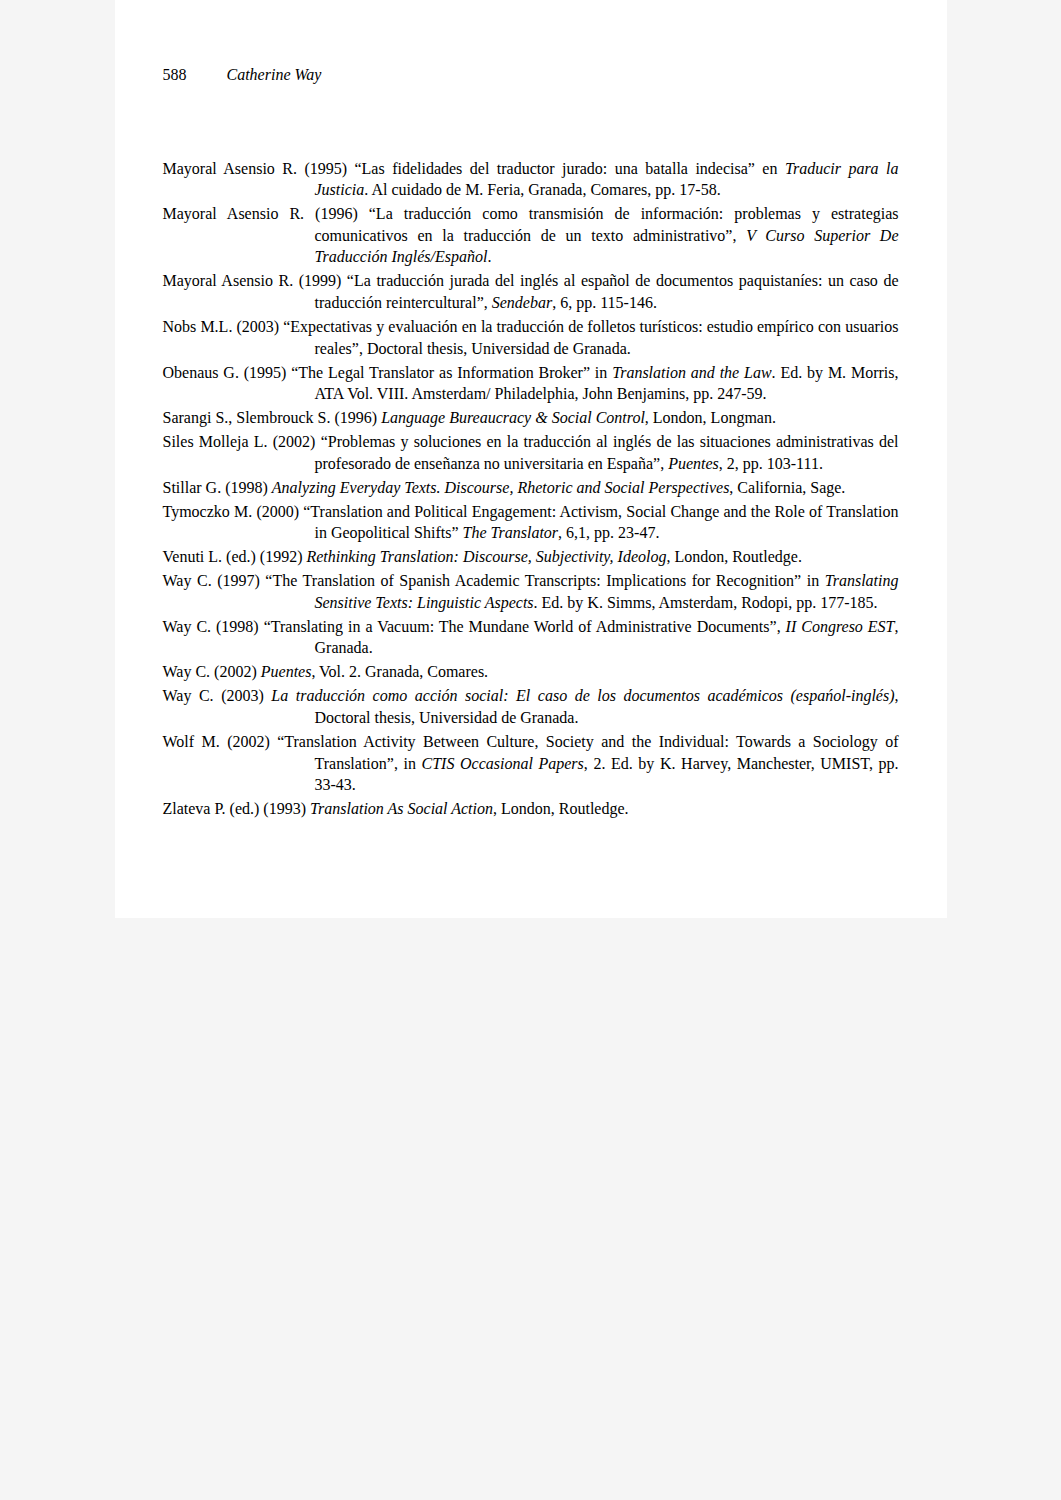588 Catherine Way
Mayoral Asensio R. (1995) “Las fidelidades del traductor jurado: una batalla indecisa” en Traducir para la Justicia. Al cuidado de M. Feria, Granada, Comares, pp. 17-58.
Mayoral Asensio R. (1996) “La traducción como transmisión de información: problemas y estrategias comunicativos en la traducción de un texto administrativo”, V Curso Superior De Traducción Inglés/Español.
Mayoral Asensio R. (1999) “La traducción jurada del inglés al español de documentos paquistaníes: un caso de traducción reintercultural”, Sendebar, 6, pp. 115-146.
Nobs M.L. (2003) “Expectativas y evaluación en la traducción de folletos turísticos: estudio empírico con usuarios reales”, Doctoral thesis, Universidad de Granada.
Obenaus G. (1995) “The Legal Translator as Information Broker” in Translation and the Law. Ed. by M. Morris, ATA Vol. VIII. Amsterdam/ Philadelphia, John Benjamins, pp. 247-59.
Sarangi S., Slembrouck S. (1996) Language Bureaucracy & Social Control, London, Longman.
Siles Molleja L. (2002) “Problemas y soluciones en la traducción al inglés de las situaciones administrativas del profesorado de enseñanza no universitaria en España”, Puentes, 2, pp. 103-111.
Stillar G. (1998) Analyzing Everyday Texts. Discourse, Rhetoric and Social Perspectives, California, Sage.
Tymoczko M. (2000) “Translation and Political Engagement: Activism, Social Change and the Role of Translation in Geopolitical Shifts” The Translator, 6,1, pp. 23-47.
Venuti L. (ed.) (1992) Rethinking Translation: Discourse, Subjectivity, Ideolog, London, Routledge.
Way C. (1997) “The Translation of Spanish Academic Transcripts: Implications for Recognition” in Translating Sensitive Texts: Linguistic Aspects. Ed. by K. Simms, Amsterdam, Rodopi, pp. 177-185.
Way C. (1998) “Translating in a Vacuum: The Mundane World of Administrative Documents”, II Congreso EST, Granada.
Way C. (2002) Puentes, Vol. 2. Granada, Comares.
Way C. (2003) La traducción como acción social: El caso de los documentos académicos (espańol-inglés), Doctoral thesis, Universidad de Granada.
Wolf M. (2002) “Translation Activity Between Culture, Society and the Individual: Towards a Sociology of Translation”, in CTIS Occasional Papers, 2. Ed. by K. Harvey, Manchester, UMIST, pp. 33-43.
Zlateva P. (ed.) (1993) Translation As Social Action, London, Routledge.